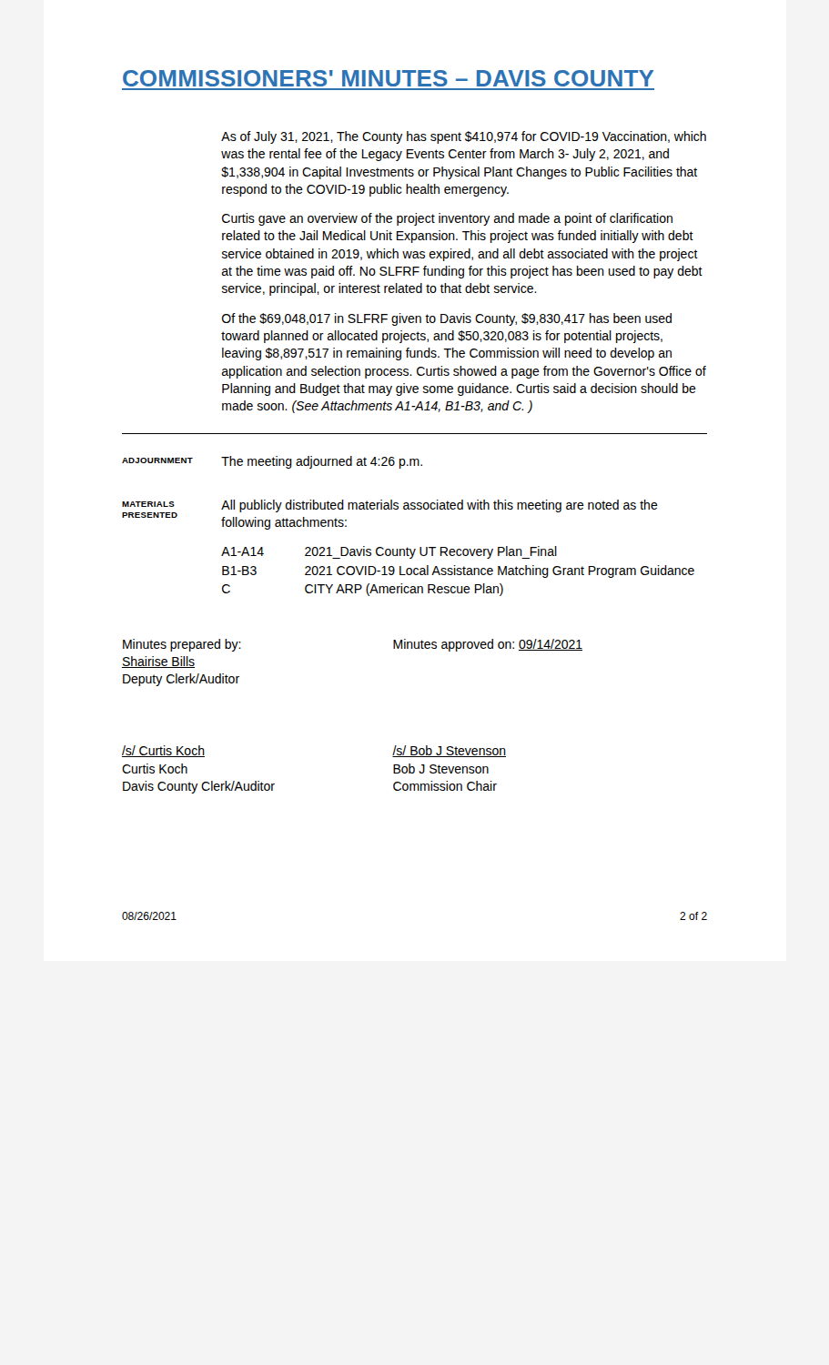COMMISSIONERS' MINUTES – DAVIS COUNTY
As of July 31, 2021, The County has spent $410,974 for COVID-19 Vaccination, which was the rental fee of the Legacy Events Center from March 3- July 2, 2021, and $1,338,904 in Capital Investments or Physical Plant Changes to Public Facilities that respond to the COVID-19 public health emergency.
Curtis gave an overview of the project inventory and made a point of clarification related to the Jail Medical Unit Expansion. This project was funded initially with debt service obtained in 2019, which was expired, and all debt associated with the project at the time was paid off. No SLFRF funding for this project has been used to pay debt service, principal, or interest related to that debt service.
Of the $69,048,017 in SLFRF given to Davis County, $9,830,417 has been used toward planned or allocated projects, and $50,320,083 is for potential projects, leaving $8,897,517 in remaining funds. The Commission will need to develop an application and selection process. Curtis showed a page from the Governor's Office of Planning and Budget that may give some guidance. Curtis said a decision should be made soon. (See Attachments A1-A14, B1-B3, and C. )
Adjournment
The meeting adjourned at 4:26 p.m.
Materials
Presented
All publicly distributed materials associated with this meeting are noted as the following attachments:
| A1-A14 | 2021_Davis County UT Recovery Plan_Final |
| B1-B3 | 2021 COVID-19 Local Assistance Matching Grant Program Guidance |
| C | CITY ARP (American Rescue Plan) |
Minutes prepared by:
Shairise Bills
Deputy Clerk/Auditor
Minutes approved on: 09/14/2021
/s/ Curtis Koch
Curtis Koch
Davis County Clerk/Auditor
/s/ Bob J Stevenson
Bob J Stevenson
Commission Chair
08/26/2021
2 of 2